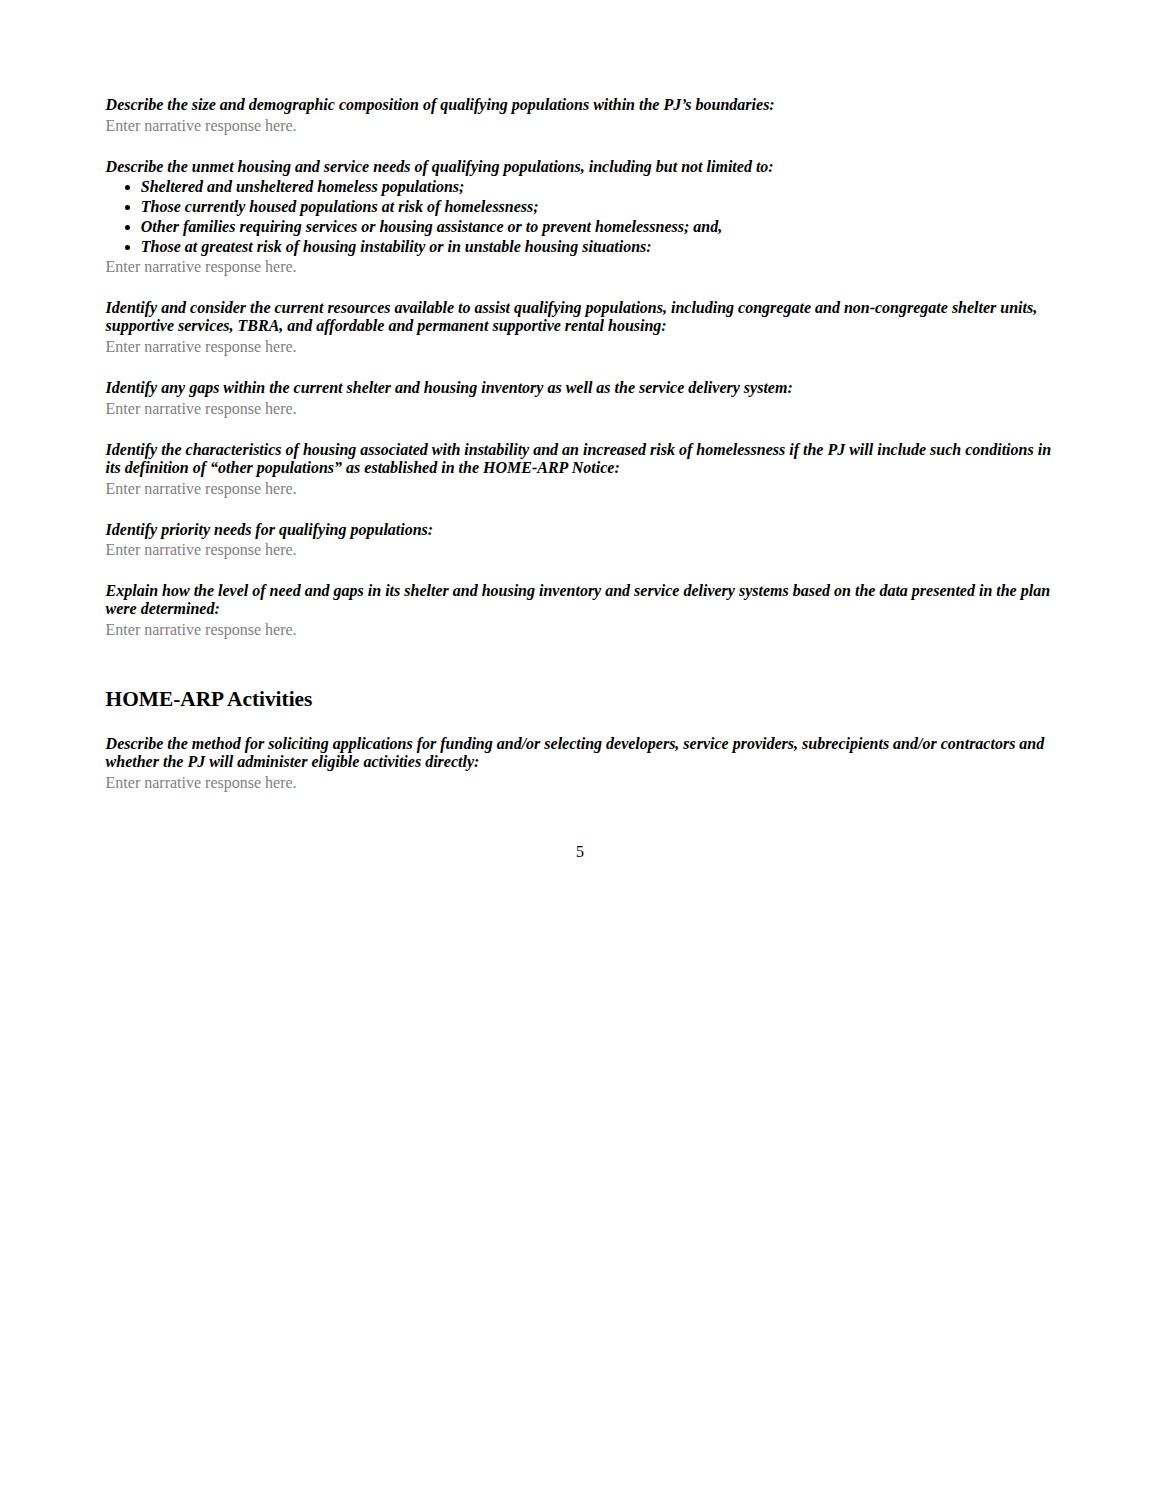Describe the size and demographic composition of qualifying populations within the PJ’s boundaries:
Enter narrative response here.
Describe the unmet housing and service needs of qualifying populations, including but not limited to:
Sheltered and unsheltered homeless populations;
Those currently housed populations at risk of homelessness;
Other families requiring services or housing assistance or to prevent homelessness; and,
Those at greatest risk of housing instability or in unstable housing situations:
Enter narrative response here.
Identify and consider the current resources available to assist qualifying populations, including congregate and non-congregate shelter units, supportive services, TBRA, and affordable and permanent supportive rental housing:
Enter narrative response here.
Identify any gaps within the current shelter and housing inventory as well as the service delivery system:
Enter narrative response here.
Identify the characteristics of housing associated with instability and an increased risk of homelessness if the PJ will include such conditions in its definition of “other populations” as established in the HOME-ARP Notice:
Enter narrative response here.
Identify priority needs for qualifying populations:
Enter narrative response here.
Explain how the level of need and gaps in its shelter and housing inventory and service delivery systems based on the data presented in the plan were determined:
Enter narrative response here.
HOME-ARP Activities
Describe the method for soliciting applications for funding and/or selecting developers, service providers, subrecipients and/or contractors and whether the PJ will administer eligible activities directly:
Enter narrative response here.
5